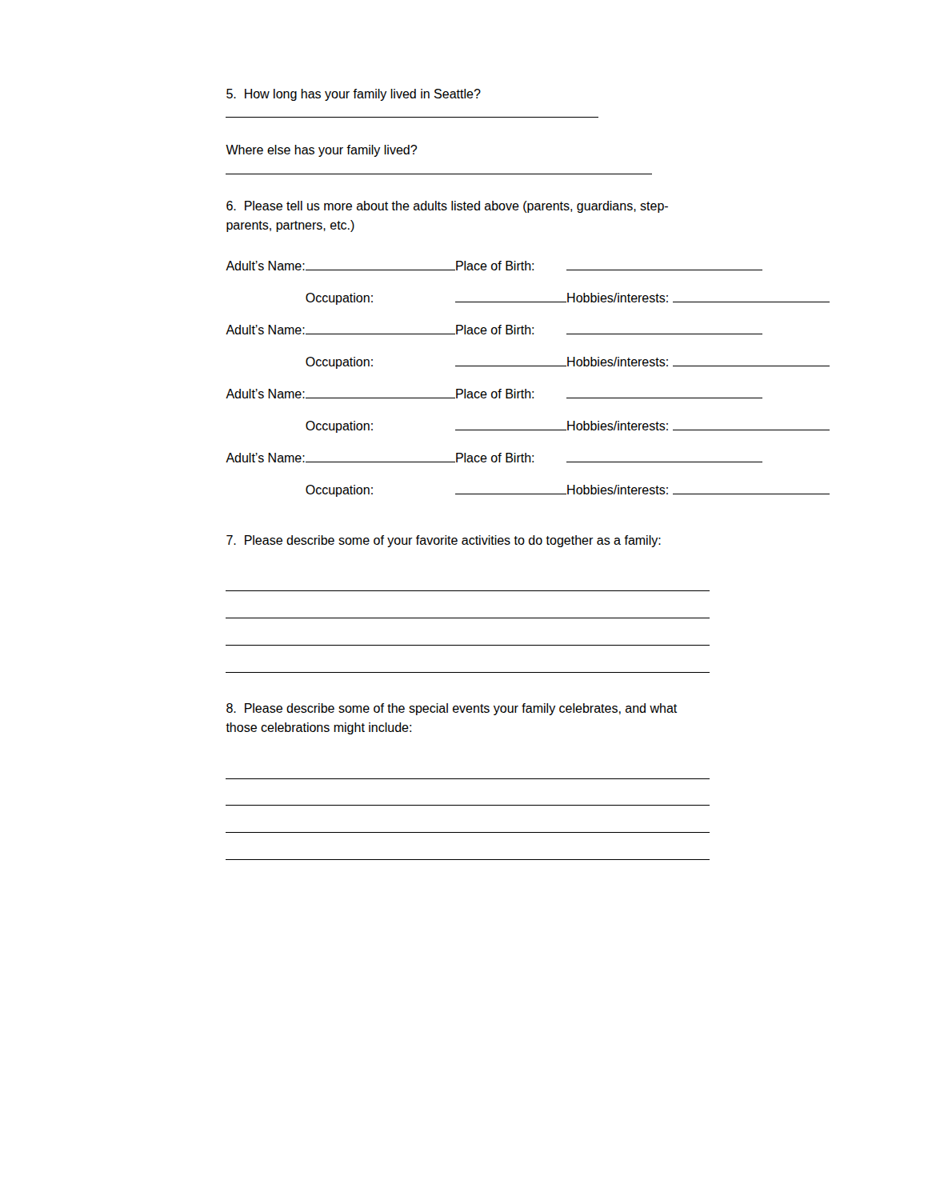5. How long has your family lived in Seattle?
Where else has your family lived?
6. Please tell us more about the adults listed above (parents, guardians, step-parents, partners, etc.)
| Adult’s Name: | | Place of Birth: | |
| | Occupation: | | Hobbies/interests: |
| Adult’s Name: | | Place of Birth: | |
| | Occupation: | | Hobbies/interests: |
| Adult’s Name: | | Place of Birth: | |
| | Occupation: | | Hobbies/interests: |
| Adult’s Name: | | Place of Birth: | |
| | Occupation: | | Hobbies/interests: |
7. Please describe some of your favorite activities to do together as a family:
8. Please describe some of the special events your family celebrates, and what those celebrations might include: